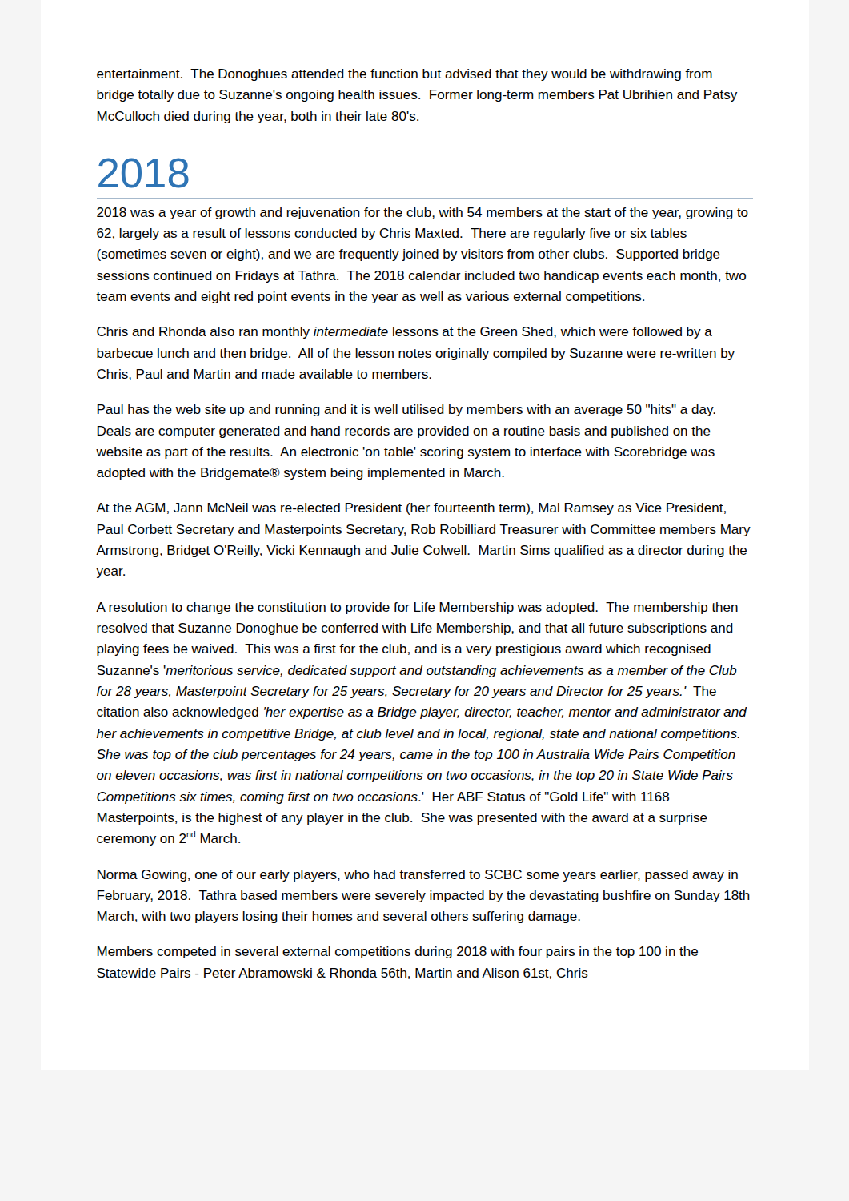entertainment. The Donoghues attended the function but advised that they would be withdrawing from bridge totally due to Suzanne's ongoing health issues. Former long-term members Pat Ubrihien and Patsy McCulloch died during the year, both in their late 80's.
2018
2018 was a year of growth and rejuvenation for the club, with 54 members at the start of the year, growing to 62, largely as a result of lessons conducted by Chris Maxted. There are regularly five or six tables (sometimes seven or eight), and we are frequently joined by visitors from other clubs. Supported bridge sessions continued on Fridays at Tathra. The 2018 calendar included two handicap events each month, two team events and eight red point events in the year as well as various external competitions.
Chris and Rhonda also ran monthly intermediate lessons at the Green Shed, which were followed by a barbecue lunch and then bridge. All of the lesson notes originally compiled by Suzanne were re-written by Chris, Paul and Martin and made available to members.
Paul has the web site up and running and it is well utilised by members with an average 50 "hits" a day. Deals are computer generated and hand records are provided on a routine basis and published on the website as part of the results. An electronic 'on table' scoring system to interface with Scorebridge was adopted with the Bridgemate® system being implemented in March.
At the AGM, Jann McNeil was re-elected President (her fourteenth term), Mal Ramsey as Vice President, Paul Corbett Secretary and Masterpoints Secretary, Rob Robilliard Treasurer with Committee members Mary Armstrong, Bridget O'Reilly, Vicki Kennaugh and Julie Colwell. Martin Sims qualified as a director during the year.
A resolution to change the constitution to provide for Life Membership was adopted. The membership then resolved that Suzanne Donoghue be conferred with Life Membership, and that all future subscriptions and playing fees be waived. This was a first for the club, and is a very prestigious award which recognised Suzanne's 'meritorious service, dedicated support and outstanding achievements as a member of the Club for 28 years, Masterpoint Secretary for 25 years, Secretary for 20 years and Director for 25 years.' The citation also acknowledged 'her expertise as a Bridge player, director, teacher, mentor and administrator and her achievements in competitive Bridge, at club level and in local, regional, state and national competitions. She was top of the club percentages for 24 years, came in the top 100 in Australia Wide Pairs Competition on eleven occasions, was first in national competitions on two occasions, in the top 20 in State Wide Pairs Competitions six times, coming first on two occasions.' Her ABF Status of "Gold Life" with 1168 Masterpoints, is the highest of any player in the club. She was presented with the award at a surprise ceremony on 2nd March.
Norma Gowing, one of our early players, who had transferred to SCBC some years earlier, passed away in February, 2018. Tathra based members were severely impacted by the devastating bushfire on Sunday 18th March, with two players losing their homes and several others suffering damage.
Members competed in several external competitions during 2018 with four pairs in the top 100 in the Statewide Pairs - Peter Abramowski & Rhonda 56th, Martin and Alison 61st, Chris